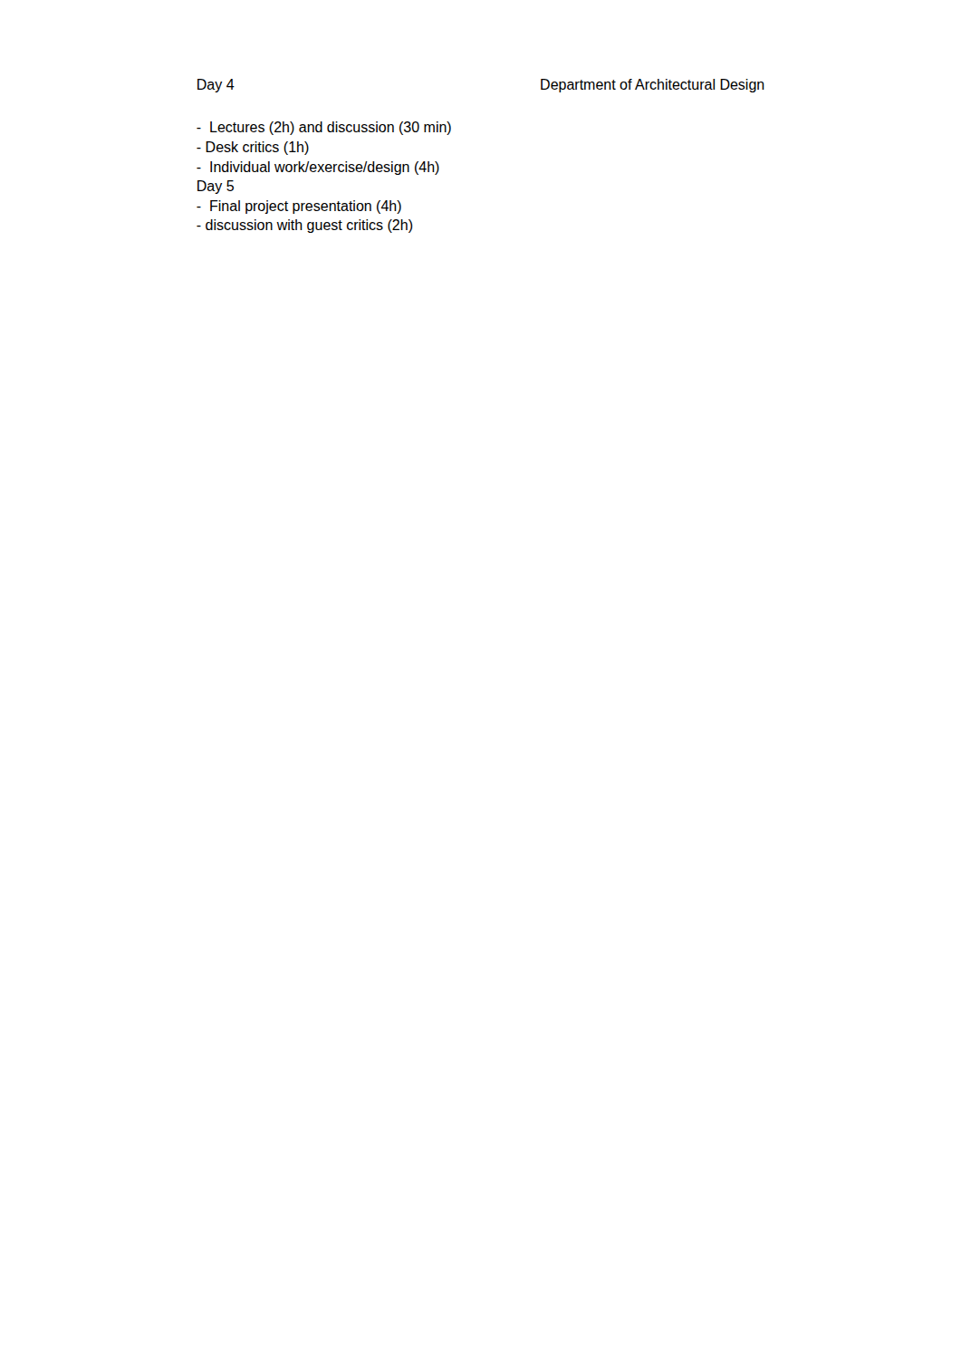Day 4 Department of Architectural Design
- Lectures (2h) and discussion (30 min)
- Desk critics (1h)
- Individual work/exercise/design (4h)
Day 5
- Final project presentation (4h)
- discussion with guest critics (2h)